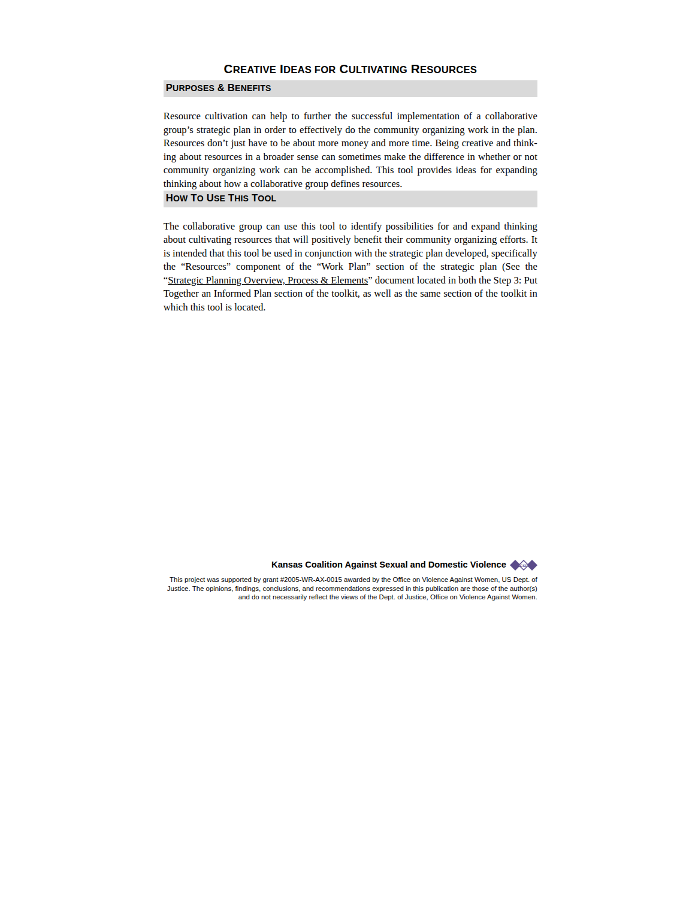CREATIVE IDEAS FOR CULTIVATING RESOURCES
PURPOSES & BENEFITS
Resource cultivation can help to further the successful implementation of a collaborative group’s strategic plan in order to effectively do the community organizing work in the plan. Resources don’t just have to be about more money and more time. Being creative and thinking about resources in a broader sense can sometimes make the difference in whether or not community organizing work can be accomplished. This tool provides ideas for expanding thinking about how a collaborative group defines resources.
HOW TO USE THIS TOOL
The collaborative group can use this tool to identify possibilities for and expand thinking about cultivating resources that will positively benefit their community organizing efforts. It is intended that this tool be used in conjunction with the strategic plan developed, specifically the “Resources” component of the “Work Plan” section of the strategic plan (See the “Strategic Planning Overview, Process & Elements” document located in both the Step 3: Put Together an Informed Plan section of the toolkit, as well as the same section of the toolkit in which this tool is located.
Kansas Coalition Against Sexual and Domestic Violence KCSDV
This project was supported by grant #2005-WR-AX-0015 awarded by the Office on Violence Against Women, US Dept. of Justice. The opinions, findings, conclusions, and recommendations expressed in this publication are those of the author(s) and do not necessarily reflect the views of the Dept. of Justice, Office on Violence Against Women.